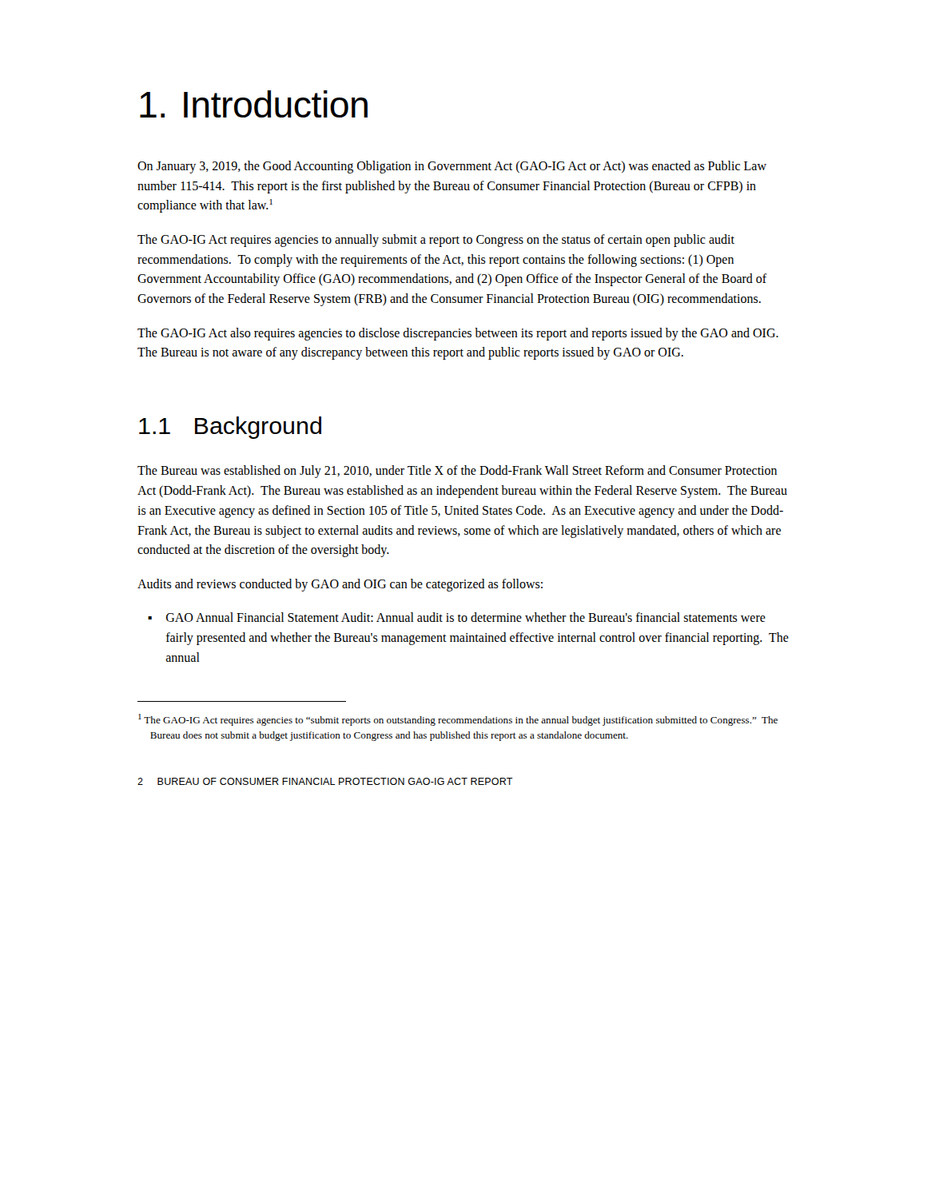1. Introduction
On January 3, 2019, the Good Accounting Obligation in Government Act (GAO-IG Act or Act) was enacted as Public Law number 115-414. This report is the first published by the Bureau of Consumer Financial Protection (Bureau or CFPB) in compliance with that law.1
The GAO-IG Act requires agencies to annually submit a report to Congress on the status of certain open public audit recommendations. To comply with the requirements of the Act, this report contains the following sections: (1) Open Government Accountability Office (GAO) recommendations, and (2) Open Office of the Inspector General of the Board of Governors of the Federal Reserve System (FRB) and the Consumer Financial Protection Bureau (OIG) recommendations.
The GAO-IG Act also requires agencies to disclose discrepancies between its report and reports issued by the GAO and OIG. The Bureau is not aware of any discrepancy between this report and public reports issued by GAO or OIG.
1.1 Background
The Bureau was established on July 21, 2010, under Title X of the Dodd-Frank Wall Street Reform and Consumer Protection Act (Dodd-Frank Act). The Bureau was established as an independent bureau within the Federal Reserve System. The Bureau is an Executive agency as defined in Section 105 of Title 5, United States Code. As an Executive agency and under the Dodd-Frank Act, the Bureau is subject to external audits and reviews, some of which are legislatively mandated, others of which are conducted at the discretion of the oversight body.
Audits and reviews conducted by GAO and OIG can be categorized as follows:
GAO Annual Financial Statement Audit: Annual audit is to determine whether the Bureau's financial statements were fairly presented and whether the Bureau's management maintained effective internal control over financial reporting. The annual
1 The GAO-IG Act requires agencies to “submit reports on outstanding recommendations in the annual budget justification submitted to Congress.” The Bureau does not submit a budget justification to Congress and has published this report as a standalone document.
2 BUREAU OF CONSUMER FINANCIAL PROTECTION GAO-IG ACT REPORT